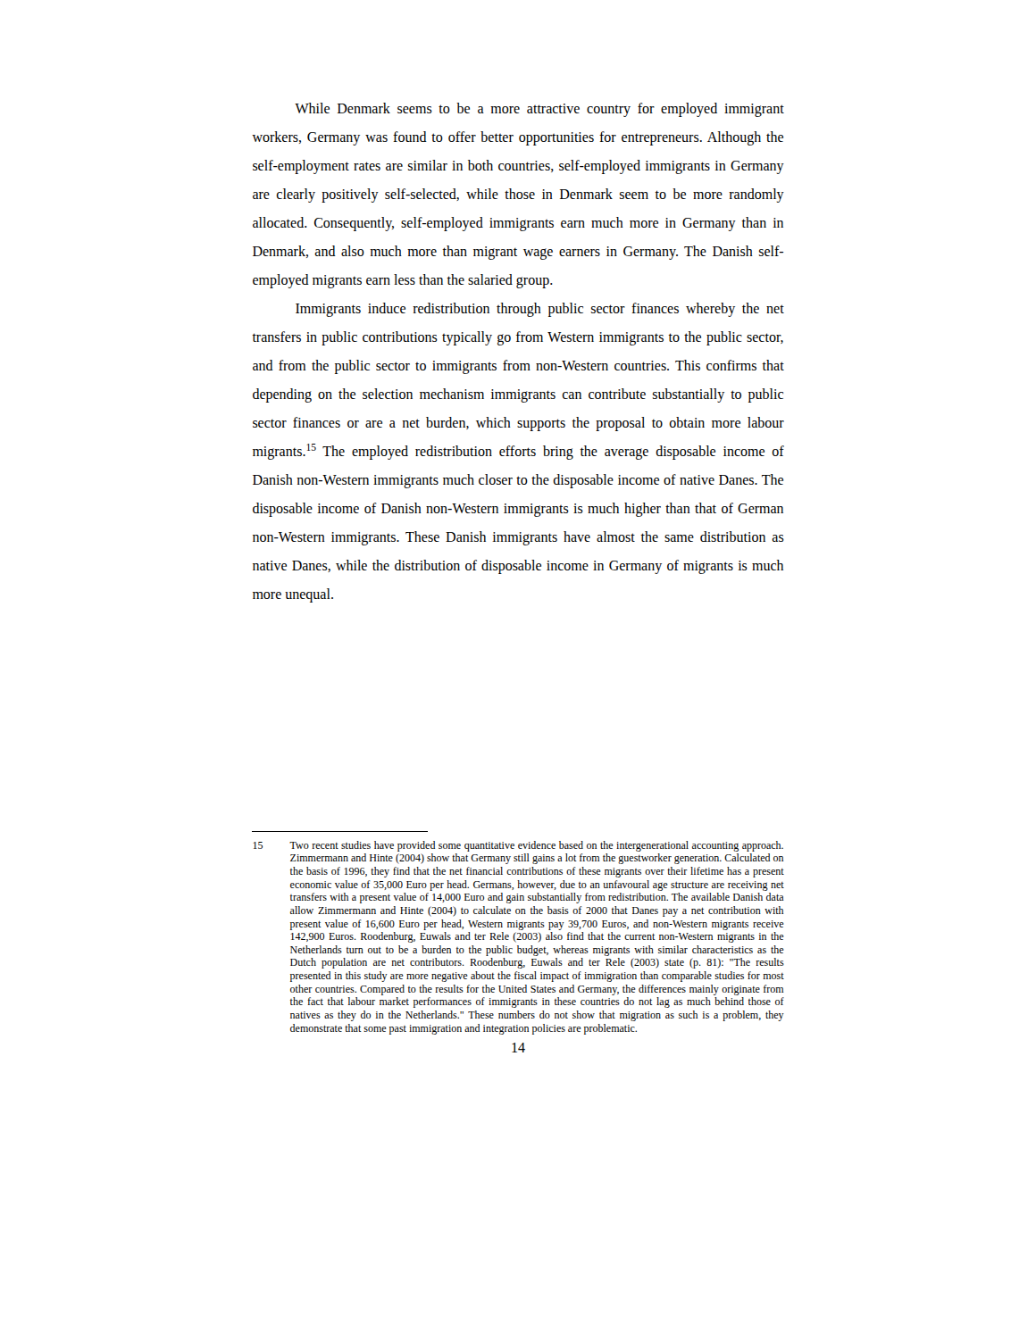While Denmark seems to be a more attractive country for employed immigrant workers, Germany was found to offer better opportunities for entrepreneurs. Although the self-employment rates are similar in both countries, self‑employed immigrants in Germany are clearly positively self‑selected, while those in Denmark seem to be more randomly allocated. Consequently, self-employed immigrants earn much more in Germany than in Denmark, and also much more than migrant wage earners in Germany. The Danish self-employed migrants earn less than the salaried group.
Immigrants induce redistribution through public sector finances whereby the net transfers in public contributions typically go from Western immigrants to the public sector, and from the public sector to immigrants from non-Western countries. This confirms that depending on the selection mechanism immigrants can contribute substantially to public sector finances or are a net burden, which supports the proposal to obtain more labour migrants.15 The employed redistribution efforts bring the average disposable income of Danish non-Western immigrants much closer to the disposable income of native Danes. The disposable income of Danish non-Western immigrants is much higher than that of German non-Western immigrants. These Danish immigrants have almost the same distribution as native Danes, while the distribution of disposable income in Germany of migrants is much more unequal.
15
Two recent studies have provided some quantitative evidence based on the intergenerational accounting approach. Zimmermann and Hinte (2004) show that Germany still gains a lot from the guestworker generation. Calculated on the basis of 1996, they find that the net financial contributions of these migrants over their lifetime has a present economic value of 35,000 Euro per head. Germans, however, due to an unfavoural age structure are receiving net transfers with a present value of 14,000 Euro and gain substantially from redistribution. The available Danish data allow Zimmermann and Hinte (2004) to calculate on the basis of 2000 that Danes pay a net contribution with present value of 16,600 Euro per head, Western migrants pay 39,700 Euros, and non-Western migrants receive 142,900 Euros. Roodenburg, Euwals and ter Rele (2003) also find that the current non-Western migrants in the Netherlands turn out to be a burden to the public budget, whereas migrants with similar characteristics as the Dutch population are net contributors. Roodenburg, Euwals and ter Rele (2003) state (p. 81): "The results presented in this study are more negative about the fiscal impact of immigration than comparable studies for most other countries. Compared to the results for the United States and Germany, the differences mainly originate from the fact that labour market performances of immigrants in these countries do not lag as much behind those of natives as they do in the Netherlands." These numbers do not show that migration as such is a problem, they demonstrate that some past immigration and integration policies are problematic.
14